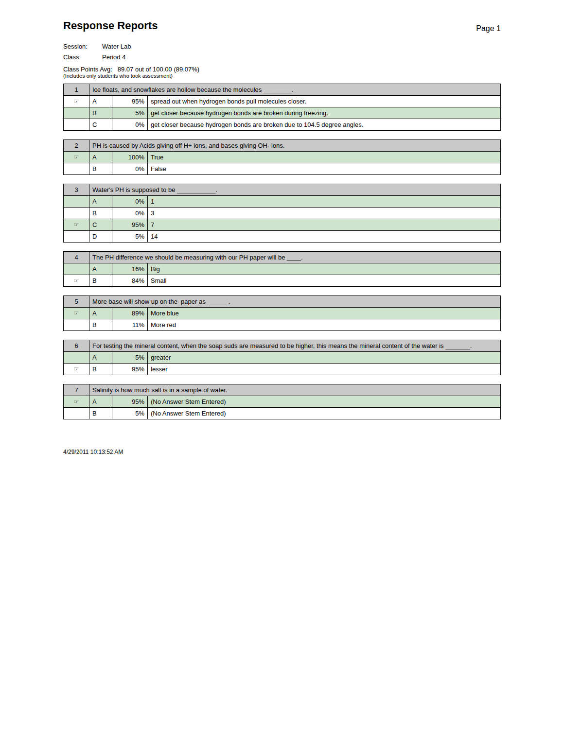Response Reports
Page 1
Session: Water Lab
Class: Period 4
Class Points Avg: 89.07 out of 100.00 (89.07%)
(Includes only students who took assessment)
| 1 | Ice floats, and snowflakes are hollow because the molecules ________. |
| ☞ | A | 95% | spread out when hydrogen bonds pull molecules closer. |
| | B | 5% | get closer because hydrogen bonds are broken during freezing. |
| | C | 0% | get closer because hydrogen bonds are broken due to 104.5 degree angles. |
| 2 | PH is caused by Acids giving off H+ ions, and bases giving OH- ions. |
| ☞ | A | 100% | True |
| | B | 0% | False |
| 3 | Water's PH is supposed to be ___________. |
| | A | 0% | 1 |
| | B | 0% | 3 |
| ☞ | C | 95% | 7 |
| | D | 5% | 14 |
| 4 | The PH difference we should be measuring with our PH paper will be ____. |
| | A | 16% | Big |
| ☞ | B | 84% | Small |
| 5 | More base will show up on the paper as ______. |
| ☞ | A | 89% | More blue |
| | B | 11% | More red |
| 6 | For testing the mineral content, when the soap suds are measured to be higher, this means the mineral content of the water is _______. |
| | A | 5% | greater |
| ☞ | B | 95% | lesser |
| 7 | Salinity is how much salt is in a sample of water. |
| ☞ | A | 95% | (No Answer Stem Entered) |
| | B | 5% | (No Answer Stem Entered) |
4/29/2011 10:13:52 AM